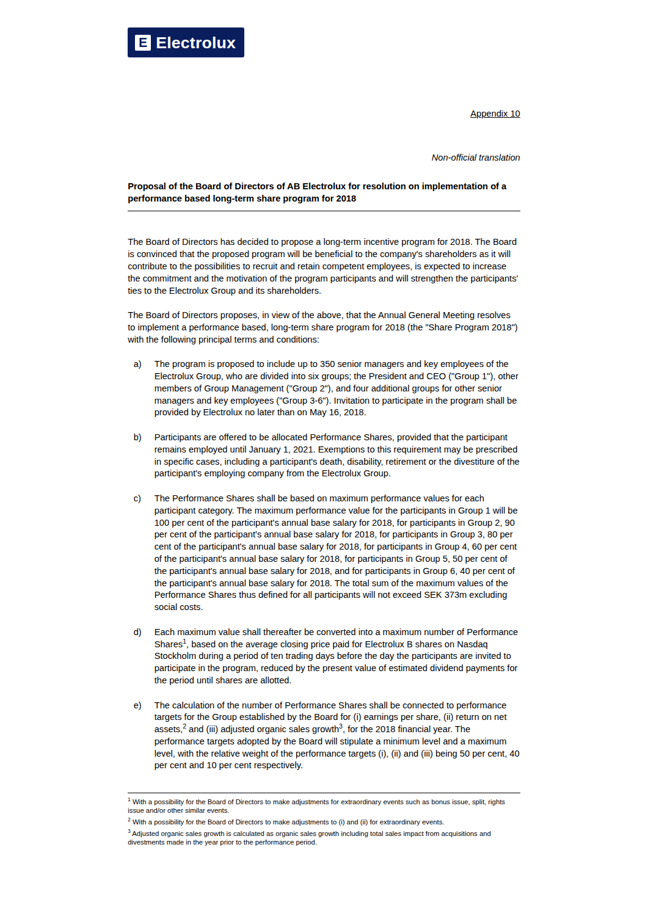EElectrolux
Appendix 10
Non-official translation
Proposal of the Board of Directors of AB Electrolux for resolution on implementation of a performance based long-term share program for 2018
The Board of Directors has decided to propose a long-term incentive program for 2018. The Board is convinced that the proposed program will be beneficial to the company's shareholders as it will contribute to the possibilities to recruit and retain competent employees, is expected to increase the commitment and the motivation of the program participants and will strengthen the participants' ties to the Electrolux Group and its shareholders.
The Board of Directors proposes, in view of the above, that the Annual General Meeting resolves to implement a performance based, long-term share program for 2018 (the "Share Program 2018") with the following principal terms and conditions:
The program is proposed to include up to 350 senior managers and key employees of the Electrolux Group, who are divided into six groups; the President and CEO ("Group 1"), other members of Group Management ("Group 2"), and four additional groups for other senior managers and key employees ("Group 3-6"). Invitation to participate in the program shall be provided by Electrolux no later than on May 16, 2018.
Participants are offered to be allocated Performance Shares, provided that the participant remains employed until January 1, 2021. Exemptions to this requirement may be prescribed in specific cases, including a participant's death, disability, retirement or the divestiture of the participant's employing company from the Electrolux Group.
The Performance Shares shall be based on maximum performance values for each participant category. The maximum performance value for the participants in Group 1 will be 100 per cent of the participant's annual base salary for 2018, for participants in Group 2, 90 per cent of the participant's annual base salary for 2018, for participants in Group 3, 80 per cent of the participant's annual base salary for 2018, for participants in Group 4, 60 per cent of the participant's annual base salary for 2018, for participants in Group 5, 50 per cent of the participant's annual base salary for 2018, and for participants in Group 6, 40 per cent of the participant's annual base salary for 2018. The total sum of the maximum values of the Performance Shares thus defined for all participants will not exceed SEK 373m excluding social costs.
Each maximum value shall thereafter be converted into a maximum number of Performance Shares1, based on the average closing price paid for Electrolux B shares on Nasdaq Stockholm during a period of ten trading days before the day the participants are invited to participate in the program, reduced by the present value of estimated dividend payments for the period until shares are allotted.
The calculation of the number of Performance Shares shall be connected to performance targets for the Group established by the Board for (i) earnings per share, (ii) return on net assets,2 and (iii) adjusted organic sales growth3, for the 2018 financial year. The performance targets adopted by the Board will stipulate a minimum level and a maximum level, with the relative weight of the performance targets (i), (ii) and (iii) being 50 per cent, 40 per cent and 10 per cent respectively.
1 With a possibility for the Board of Directors to make adjustments for extraordinary events such as bonus issue, split, rights issue and/or other similar events.
2 With a possibility for the Board of Directors to make adjustments to (i) and (ii) for extraordinary events.
3 Adjusted organic sales growth is calculated as organic sales growth including total sales impact from acquisitions and divestments made in the year prior to the performance period.